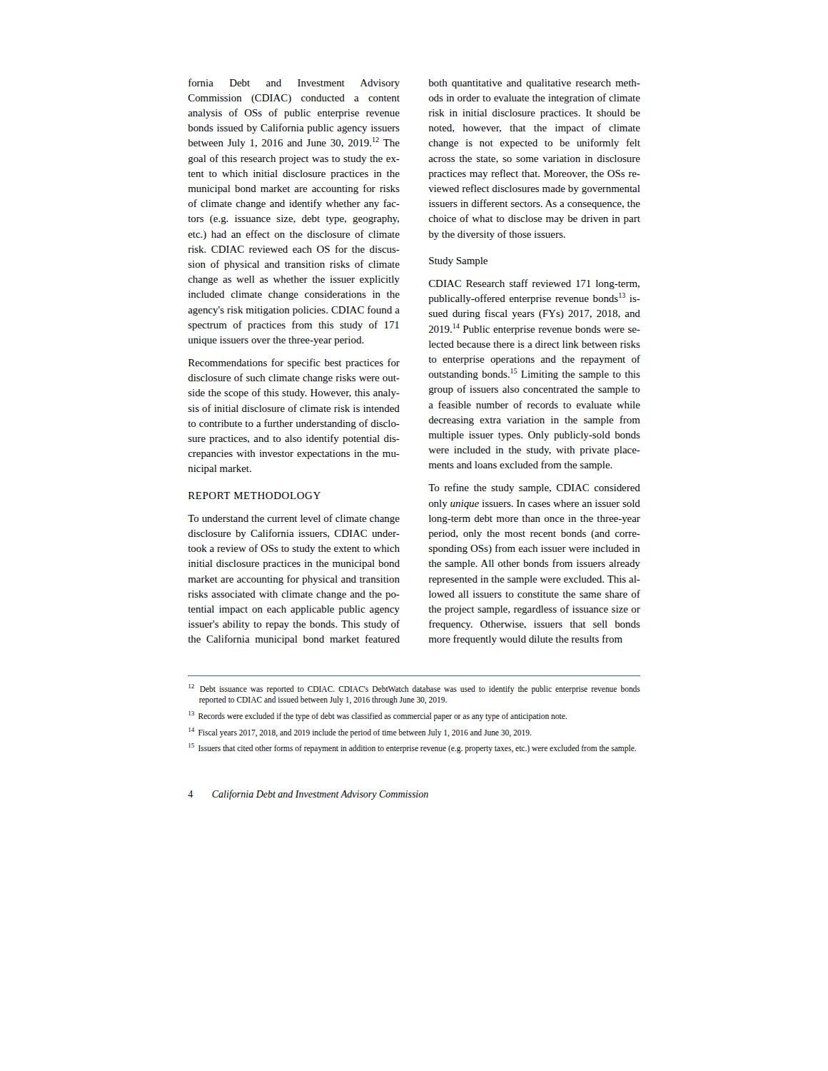fornia Debt and Investment Advisory Commission (CDIAC) conducted a content analysis of OSs of public enterprise revenue bonds issued by California public agency issuers between July 1, 2016 and June 30, 2019.12 The goal of this research project was to study the extent to which initial disclosure practices in the municipal bond market are accounting for risks of climate change and identify whether any factors (e.g. issuance size, debt type, geography, etc.) had an effect on the disclosure of climate risk. CDIAC reviewed each OS for the discussion of physical and transition risks of climate change as well as whether the issuer explicitly included climate change considerations in the agency's risk mitigation policies. CDIAC found a spectrum of practices from this study of 171 unique issuers over the three-year period.
Recommendations for specific best practices for disclosure of such climate change risks were outside the scope of this study. However, this analysis of initial disclosure of climate risk is intended to contribute to a further understanding of disclosure practices, and to also identify potential discrepancies with investor expectations in the municipal market.
REPORT METHODOLOGY
To understand the current level of climate change disclosure by California issuers, CDIAC undertook a review of OSs to study the extent to which initial disclosure practices in the municipal bond market are accounting for physical and transition risks associated with climate change and the potential impact on each applicable public agency issuer's ability to repay the bonds. This study of the California municipal bond market featured both quantitative and qualitative research methods in order to evaluate the integration of climate risk in initial disclosure practices. It should be noted, however, that the impact of climate change is not expected to be uniformly felt across the state, so some variation in disclosure practices may reflect that. Moreover, the OSs reviewed reflect disclosures made by governmental issuers in different sectors. As a consequence, the choice of what to disclose may be driven in part by the diversity of those issuers.
Study Sample
CDIAC Research staff reviewed 171 long-term, publically-offered enterprise revenue bonds13 issued during fiscal years (FYs) 2017, 2018, and 2019.14 Public enterprise revenue bonds were selected because there is a direct link between risks to enterprise operations and the repayment of outstanding bonds.15 Limiting the sample to this group of issuers also concentrated the sample to a feasible number of records to evaluate while decreasing extra variation in the sample from multiple issuer types. Only publicly-sold bonds were included in the study, with private placements and loans excluded from the sample.
To refine the study sample, CDIAC considered only unique issuers. In cases where an issuer sold long-term debt more than once in the three-year period, only the most recent bonds (and corresponding OSs) from each issuer were included in the sample. All other bonds from issuers already represented in the sample were excluded. This allowed all issuers to constitute the same share of the project sample, regardless of issuance size or frequency. Otherwise, issuers that sell bonds more frequently would dilute the results from
12 Debt issuance was reported to CDIAC. CDIAC's DebtWatch database was used to identify the public enterprise revenue bonds reported to CDIAC and issued between July 1, 2016 through June 30, 2019.
13 Records were excluded if the type of debt was classified as commercial paper or as any type of anticipation note.
14 Fiscal years 2017, 2018, and 2019 include the period of time between July 1, 2016 and June 30, 2019.
15 Issuers that cited other forms of repayment in addition to enterprise revenue (e.g. property taxes, etc.) were excluded from the sample.
4 California Debt and Investment Advisory Commission